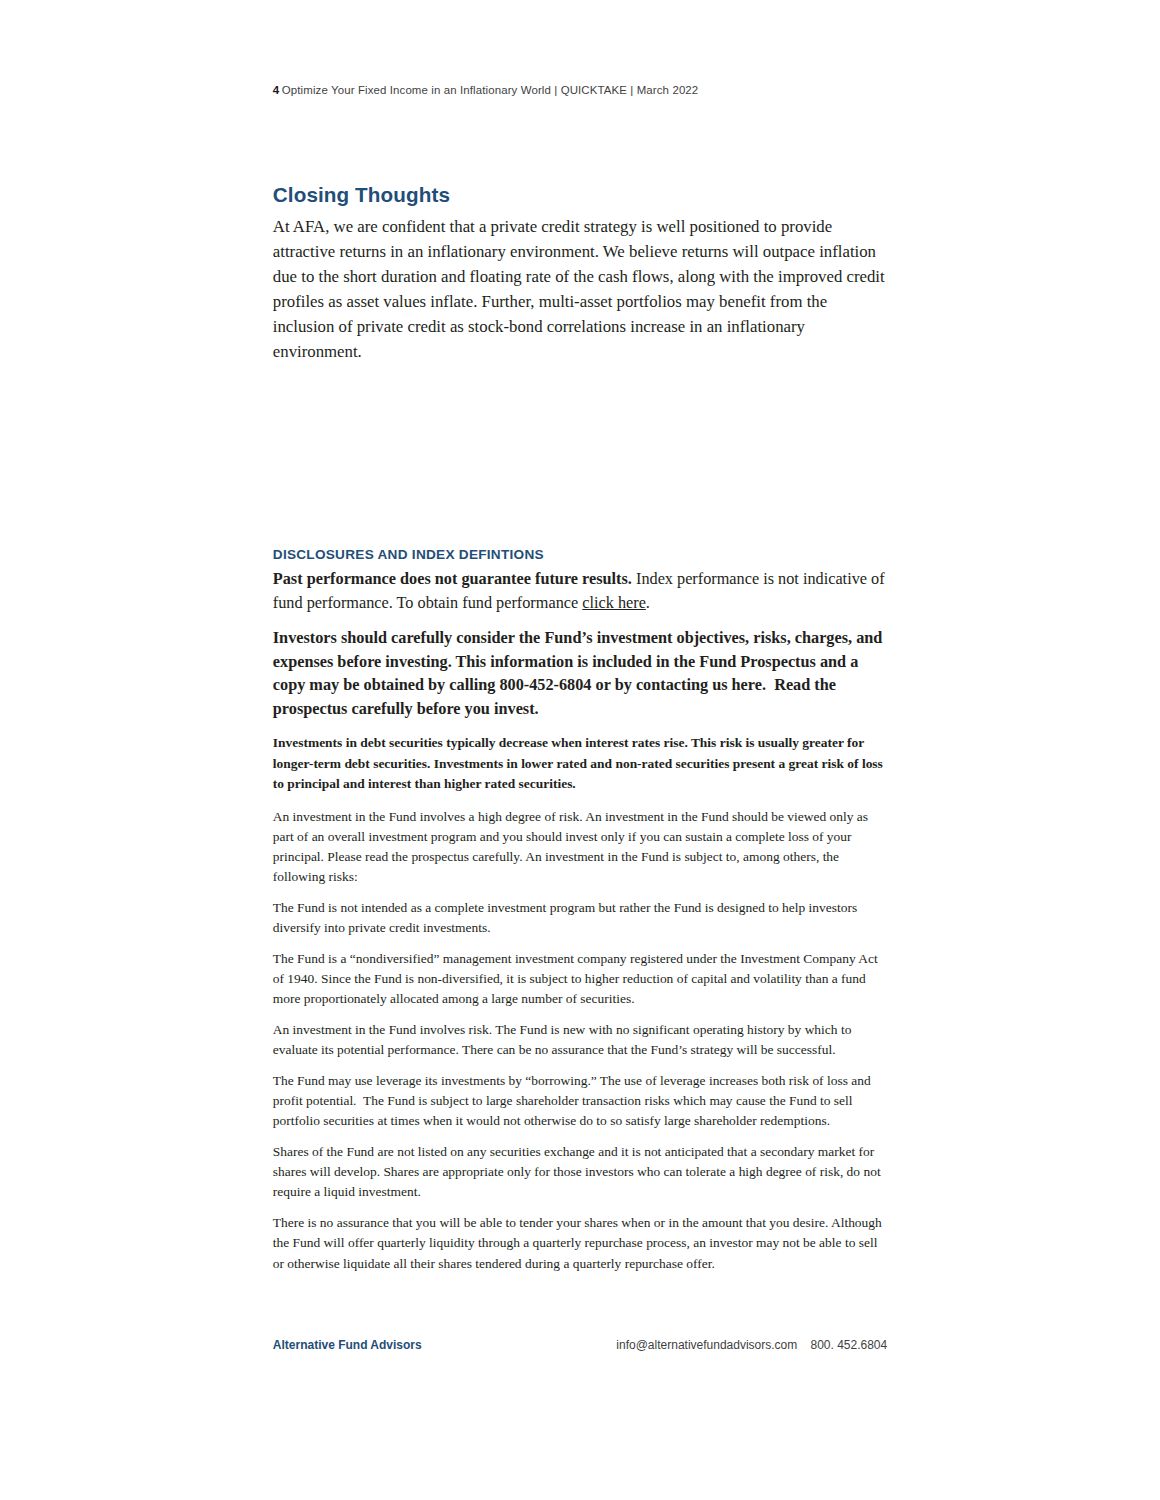4 Optimize Your Fixed Income in an Inflationary World | QUICKTAKE | March 2022
Closing Thoughts
At AFA, we are confident that a private credit strategy is well positioned to provide attractive returns in an inflationary environment. We believe returns will outpace inflation due to the short duration and floating rate of the cash flows, along with the improved credit profiles as asset values inflate. Further, multi-asset portfolios may benefit from the inclusion of private credit as stock-bond correlations increase in an inflationary environment.
DISCLOSURES AND INDEX DEFINTIONS
Past performance does not guarantee future results. Index performance is not indicative of fund performance. To obtain fund performance click here.
Investors should carefully consider the Fund’s investment objectives, risks, charges, and expenses before investing. This information is included in the Fund Prospectus and a copy may be obtained by calling 800-452-6804 or by contacting us here. Read the prospectus carefully before you invest.
Investments in debt securities typically decrease when interest rates rise. This risk is usually greater for longer-term debt securities. Investments in lower rated and non-rated securities present a great risk of loss to principal and interest than higher rated securities.
An investment in the Fund involves a high degree of risk. An investment in the Fund should be viewed only as part of an overall investment program and you should invest only if you can sustain a complete loss of your principal. Please read the prospectus carefully. An investment in the Fund is subject to, among others, the following risks:
The Fund is not intended as a complete investment program but rather the Fund is designed to help investors diversify into private credit investments.
The Fund is a “nondiversified” management investment company registered under the Investment Company Act of 1940. Since the Fund is non-diversified, it is subject to higher reduction of capital and volatility than a fund more proportionately allocated among a large number of securities.
An investment in the Fund involves risk. The Fund is new with no significant operating history by which to evaluate its potential performance. There can be no assurance that the Fund’s strategy will be successful.
The Fund may use leverage its investments by “borrowing.” The use of leverage increases both risk of loss and profit potential. The Fund is subject to large shareholder transaction risks which may cause the Fund to sell portfolio securities at times when it would not otherwise do to so satisfy large shareholder redemptions.
Shares of the Fund are not listed on any securities exchange and it is not anticipated that a secondary market for shares will develop. Shares are appropriate only for those investors who can tolerate a high degree of risk, do not require a liquid investment.
There is no assurance that you will be able to tender your shares when or in the amount that you desire. Although the Fund will offer quarterly liquidity through a quarterly repurchase process, an investor may not be able to sell or otherwise liquidate all their shares tendered during a quarterly repurchase offer.
Alternative Fund Advisors
info@alternativefundadvisors.com800. 452.6804